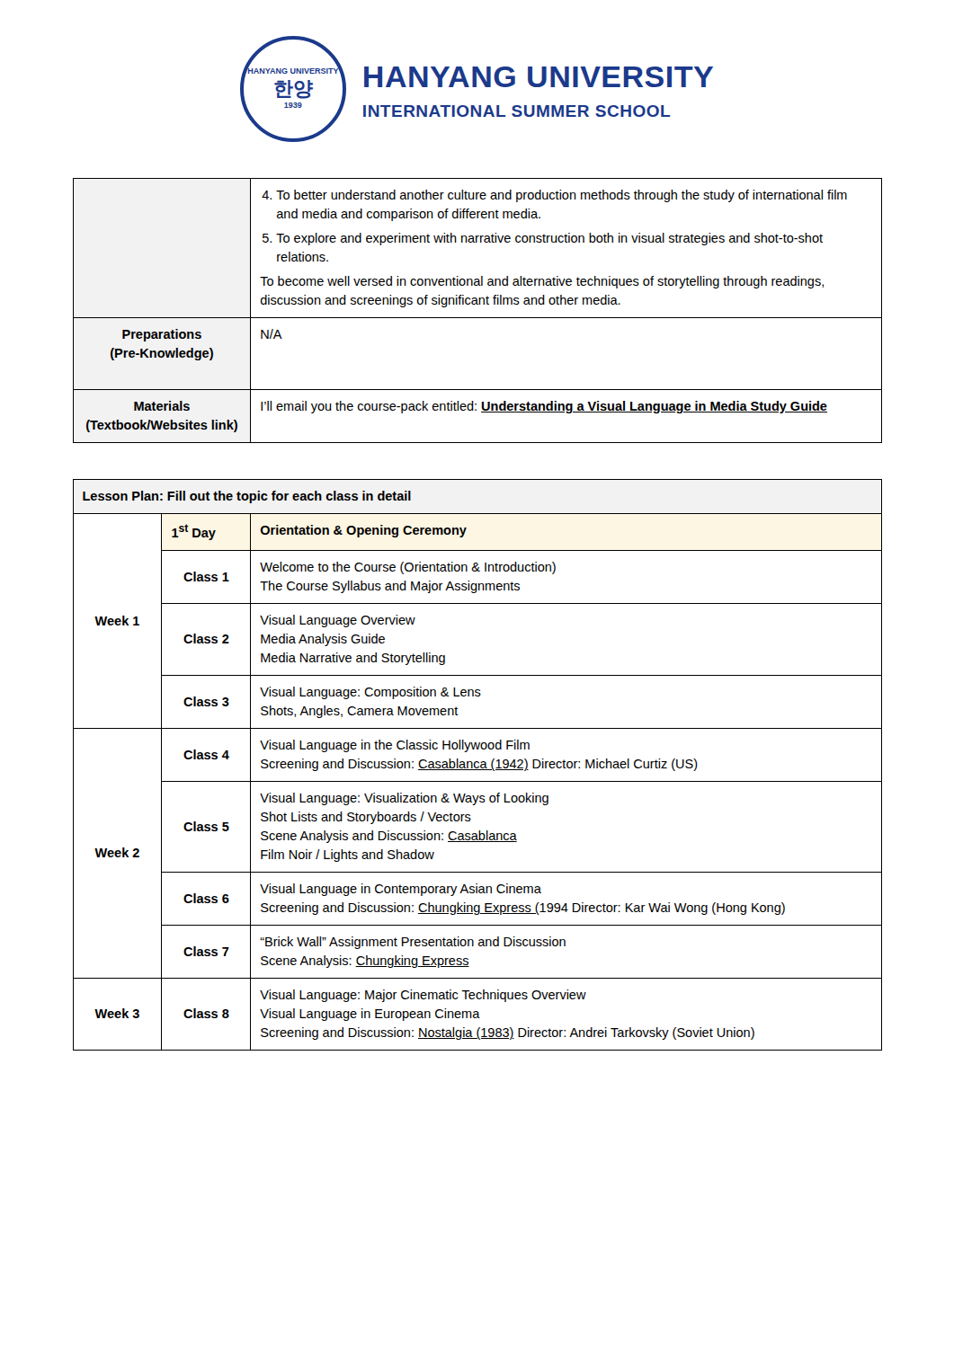HANYANG UNIVERSITY
한양
1939
HANYANG UNIVERSITY
INTERNATIONAL SUMMER SCHOOL
| | To better understand another culture and production methods through the study of international film and media and comparison of different media. To explore and experiment with narrative construction both in visual strategies and shot-to-shot relations. To become well versed in conventional and alternative techniques of storytelling through readings, discussion and screenings of significant films and other media. |
| Preparations (Pre-Knowledge) | N/A |
| Materials (Textbook/Websites link) | I’ll email you the course-pack entitled: Understanding a Visual Language in Media Study Guide |
| Lesson Plan: Fill out the topic for each class in detail |
| Week 1 | 1 st Day | Orientation & Opening Ceremony |
| Class 1 | Welcome to the Course (Orientation & Introduction) The Course Syllabus and Major Assignments |
| Class 2 | Visual Language Overview Media Analysis Guide Media Narrative and Storytelling |
| Class 3 | Visual Language: Composition & Lens Shots, Angles, Camera Movement |
| Week 2 | Class 4 | Visual Language in the Classic Hollywood Film Screening and Discussion: Casablanca (1942) Director: Michael Curtiz (US) |
| Class 5 | Visual Language: Visualization & Ways of Looking Shot Lists and Storyboards / Vectors Scene Analysis and Discussion: Casablanca Film Noir / Lights and Shadow |
| Class 6 | Visual Language in Contemporary Asian Cinema Screening and Discussion: Chungking Express ( 1994 Director: Kar Wai Wong (Hong Kong) |
| Class 7 | “Brick Wall” Assignment Presentation and Discussion Scene Analysis: Chungking Express |
| Week 3 | Class 8 | Visual Language: Major Cinematic Techniques Overview Visual Language in European Cinema Screening and Discussion: Nostalgia (1983) Director: Andrei Tarkovsky (Soviet Union) |